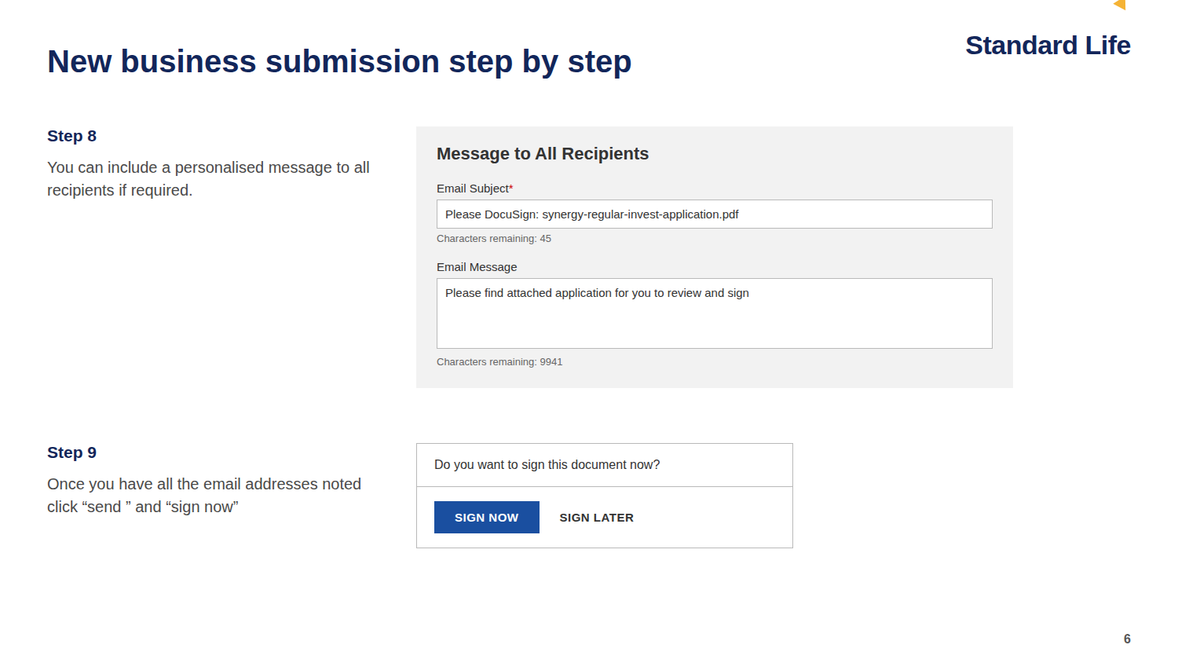Standard Life
New business submission step by step
Step 8
You can include a personalised message to all recipients if required.
Message to All Recipients
Email Subject*
Characters remaining: 45
Email Message
Please find attached application for you to review and sign
Characters remaining: 9941
Step 9
Once you have all the email addresses noted click “send ” and “sign now”
Do you want to sign this document now?
SIGN NOW SIGN LATER
6